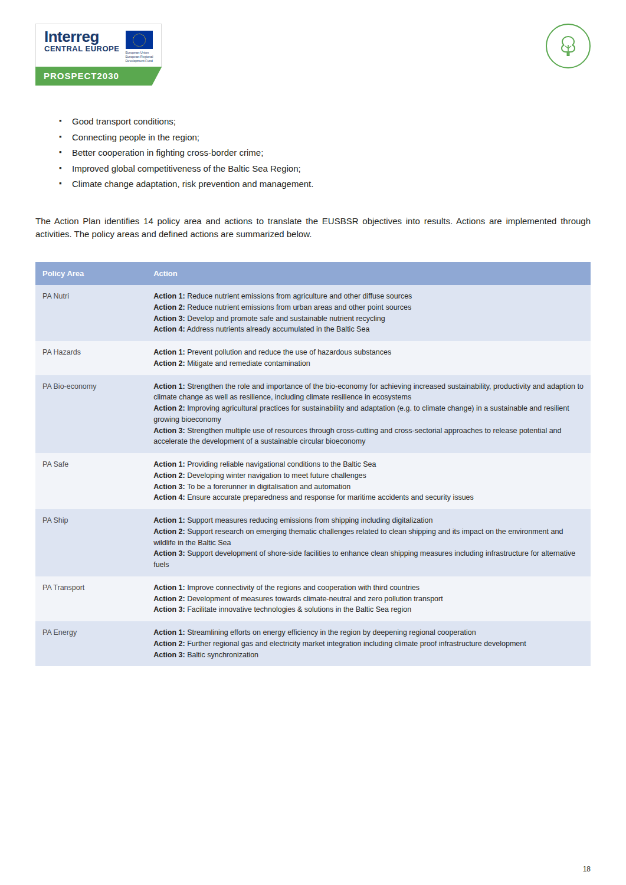Interreg CENTRAL EUROPE
European Union
European Regional
Development Fund
PROSPECT2030
Good transport conditions;
Connecting people in the region;
Better cooperation in fighting cross-border crime;
Improved global competitiveness of the Baltic Sea Region;
Climate change adaptation, risk prevention and management.
The Action Plan identifies 14 policy area and actions to translate the EUSBSR objectives into results. Actions are implemented through activities. The policy areas and defined actions are summarized below.
| Policy Area | Action |
| --- | --- |
| PA Nutri | Action 1: Reduce nutrient emissions from agriculture and other diffuse sources Action 2: Reduce nutrient emissions from urban areas and other point sources Action 3: Develop and promote safe and sustainable nutrient recycling Action 4: Address nutrients already accumulated in the Baltic Sea |
| PA Hazards | Action 1: Prevent pollution and reduce the use of hazardous substances Action 2: Mitigate and remediate contamination |
| PA Bio-economy | Action 1: Strengthen the role and importance of the bio-economy for achieving increased sustainability, productivity and adaption to climate change as well as resilience, including climate resilience in ecosystems Action 2: Improving agricultural practices for sustainability and adaptation (e.g. to climate change) in a sustainable and resilient growing bioeconomy Action 3: Strengthen multiple use of resources through cross-cutting and cross-sectorial approaches to release potential and accelerate the development of a sustainable circular bioeconomy |
| PA Safe | Action 1: Providing reliable navigational conditions to the Baltic Sea Action 2: Developing winter navigation to meet future challenges Action 3: To be a forerunner in digitalisation and automation Action 4: Ensure accurate preparedness and response for maritime accidents and security issues |
| PA Ship | Action 1: Support measures reducing emissions from shipping including digitalization Action 2: Support research on emerging thematic challenges related to clean shipping and its impact on the environment and wildlife in the Baltic Sea Action 3: Support development of shore-side facilities to enhance clean shipping measures including infrastructure for alternative fuels |
| PA Transport | Action 1: Improve connectivity of the regions and cooperation with third countries Action 2: Development of measures towards climate-neutral and zero pollution transport Action 3: Facilitate innovative technologies & solutions in the Baltic Sea region |
| PA Energy | Action 1: Streamlining efforts on energy efficiency in the region by deepening regional cooperation Action 2: Further regional gas and electricity market integration including climate proof infrastructure development Action 3: Baltic synchronization |
18